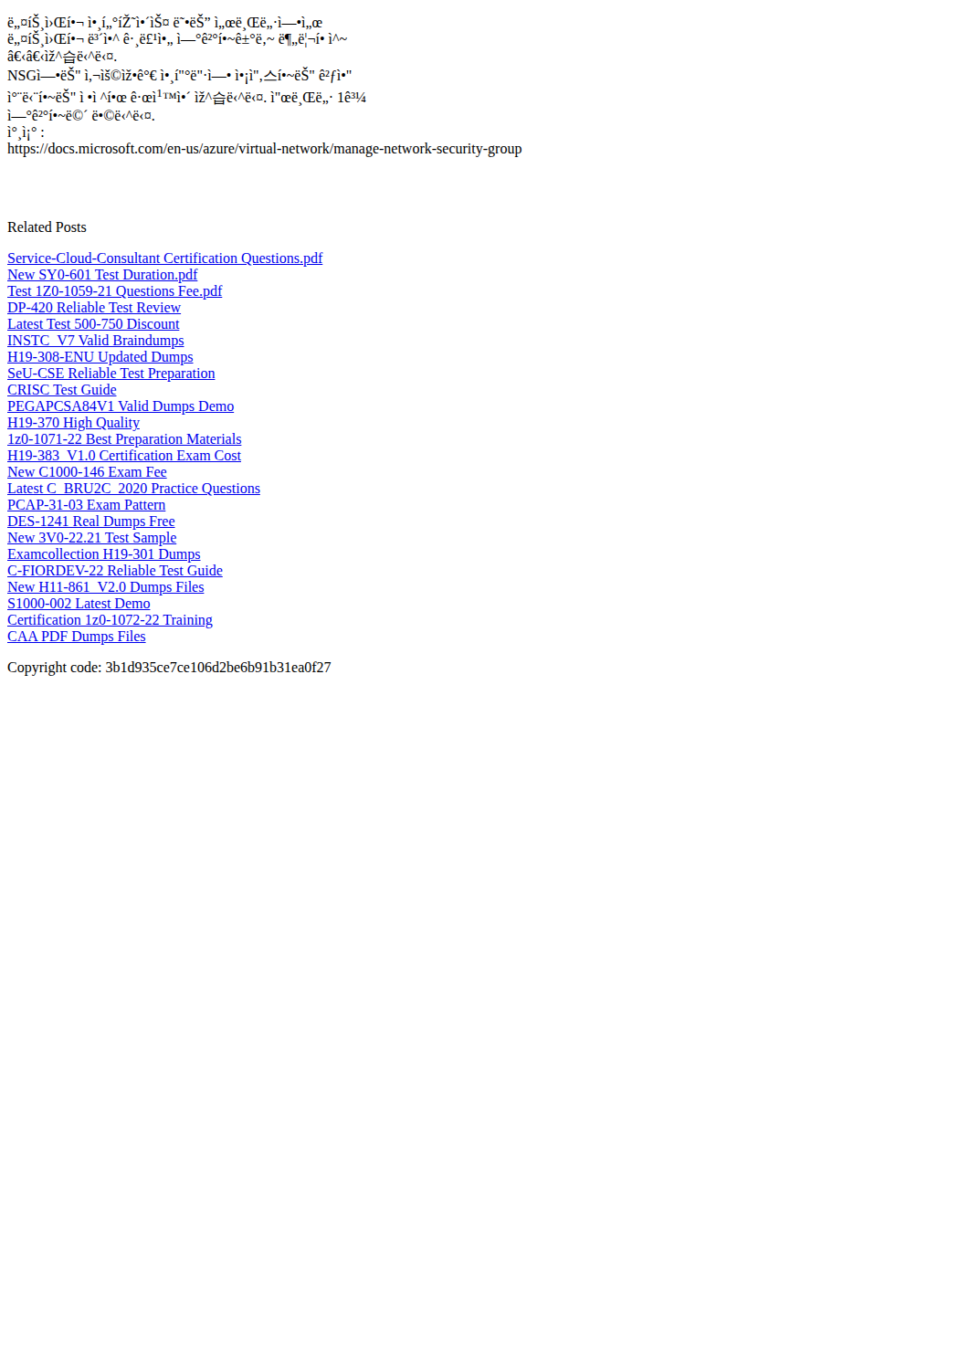ë„¤íŠ¸ì›Œí•¬ ì•¸í„°íŽ˜ì•´ìŠ¤ ë˜•ëŠ” ì„œë¸Œë„·ì—•ì„œ
ë„¤íŠ¸ì›Œí•¬ ë³´ì•^ ê·¸ë£¹ì•„ ì—°ê²°í•~ê±°ë‚~ ë¶„ë¦¬í• ì^~
â€‹â€‹ìž^습ë‹^ë‹¤.
NSGì—•ëŠ" ì,¬ìš©ìž•ê°€ ì•¸í"°ë"·ì—• ì•¡ì",스í•~ëŠ" ê²ƒì•"
ì°¨ë‹¨í•~ëŠ" ì •ì ^í•œ ê·œì1™ì•´ ìž^습ë‹^ë‹¤. ì"œë¸Œë„· 1ê³¼
ì—°ê²°í•~ë©´ ë•©ë‹^ë‹¤.
ì°¸ì¡° :
https://docs.microsoft.com/en-us/azure/virtual-network/manage-network-security-group
Related Posts
Service-Cloud-Consultant Certification Questions.pdf
New SY0-601 Test Duration.pdf
Test 1Z0-1059-21 Questions Fee.pdf
DP-420 Reliable Test Review
Latest Test 500-750 Discount
INSTC_V7 Valid Braindumps
H19-308-ENU Updated Dumps
SeU-CSE Reliable Test Preparation
CRISC Test Guide
PEGAPCSA84V1 Valid Dumps Demo
H19-370 High Quality
1z0-1071-22 Best Preparation Materials
H19-383_V1.0 Certification Exam Cost
New C1000-146 Exam Fee
Latest C_BRU2C_2020 Practice Questions
PCAP-31-03 Exam Pattern
DES-1241 Real Dumps Free
New 3V0-22.21 Test Sample
Examcollection H19-301 Dumps
C-FIORDEV-22 Reliable Test Guide
New H11-861_V2.0 Dumps Files
S1000-002 Latest Demo
Certification 1z0-1072-22 Training
CAA PDF Dumps Files
Copyright code: 3b1d935ce7ce106d2be6b91b31ea0f27